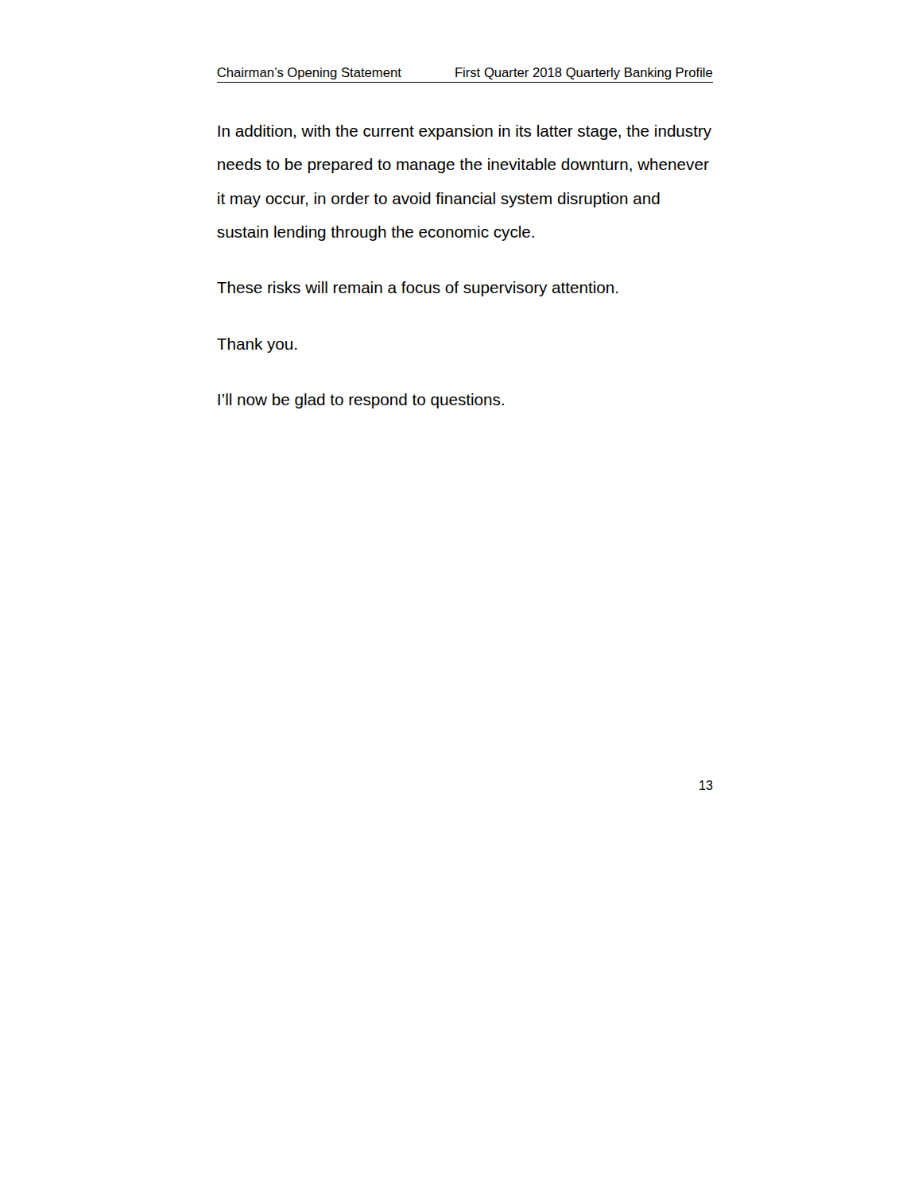Chairman’s Opening Statement First Quarter 2018 Quarterly Banking Profile
In addition, with the current expansion in its latter stage, the industry needs to be prepared to manage the inevitable downturn, whenever it may occur, in order to avoid financial system disruption and sustain lending through the economic cycle.
These risks will remain a focus of supervisory attention.
Thank you.
I’ll now be glad to respond to questions.
13